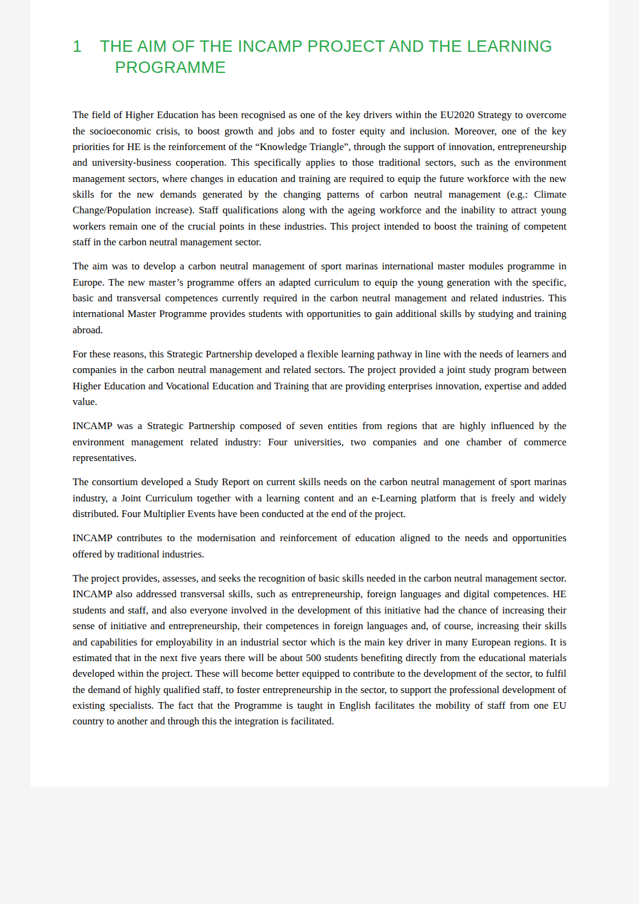1 THE AIM OF THE INCAMP PROJECT AND THE LEARNING PROGRAMME
The field of Higher Education has been recognised as one of the key drivers within the EU2020 Strategy to overcome the socioeconomic crisis, to boost growth and jobs and to foster equity and inclusion. Moreover, one of the key priorities for HE is the reinforcement of the “Knowledge Triangle”, through the support of innovation, entrepreneurship and university-business cooperation. This specifically applies to those traditional sectors, such as the environment management sectors, where changes in education and training are required to equip the future workforce with the new skills for the new demands generated by the changing patterns of carbon neutral management (e.g.: Climate Change/Population increase). Staff qualifications along with the ageing workforce and the inability to attract young workers remain one of the crucial points in these industries. This project intended to boost the training of competent staff in the carbon neutral management sector.
The aim was to develop a carbon neutral management of sport marinas international master modules programme in Europe. The new master’s programme offers an adapted curriculum to equip the young generation with the specific, basic and transversal competences currently required in the carbon neutral management and related industries. This international Master Programme provides students with opportunities to gain additional skills by studying and training abroad.
For these reasons, this Strategic Partnership developed a flexible learning pathway in line with the needs of learners and companies in the carbon neutral management and related sectors. The project provided a joint study program between Higher Education and Vocational Education and Training that are providing enterprises innovation, expertise and added value.
INCAMP was a Strategic Partnership composed of seven entities from regions that are highly influenced by the environment management related industry: Four universities, two companies and one chamber of commerce representatives.
The consortium developed a Study Report on current skills needs on the carbon neutral management of sport marinas industry, a Joint Curriculum together with a learning content and an e-Learning platform that is freely and widely distributed. Four Multiplier Events have been conducted at the end of the project.
INCAMP contributes to the modernisation and reinforcement of education aligned to the needs and opportunities offered by traditional industries.
The project provides, assesses, and seeks the recognition of basic skills needed in the carbon neutral management sector. INCAMP also addressed transversal skills, such as entrepreneurship, foreign languages and digital competences. HE students and staff, and also everyone involved in the development of this initiative had the chance of increasing their sense of initiative and entrepreneurship, their competences in foreign languages and, of course, increasing their skills and capabilities for employability in an industrial sector which is the main key driver in many European regions. It is estimated that in the next five years there will be about 500 students benefiting directly from the educational materials developed within the project. These will become better equipped to contribute to the development of the sector, to fulfil the demand of highly qualified staff, to foster entrepreneurship in the sector, to support the professional development of existing specialists. The fact that the Programme is taught in English facilitates the mobility of staff from one EU country to another and through this the integration is facilitated.